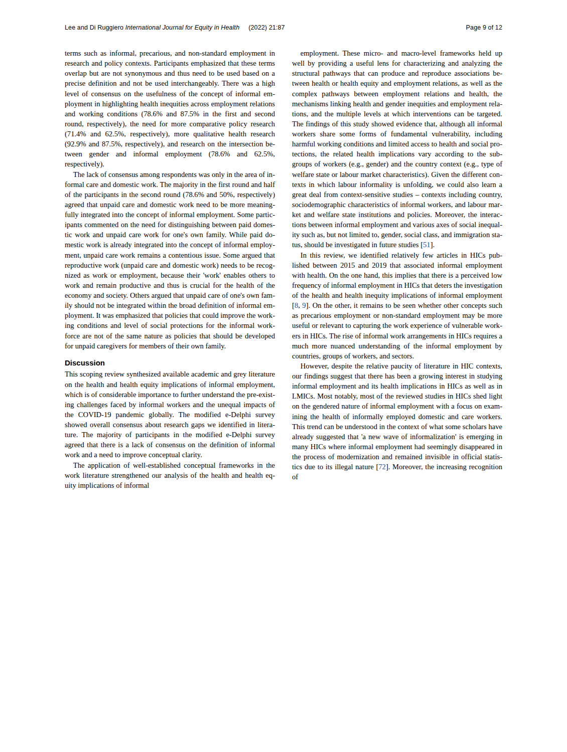Lee and Di Ruggiero International Journal for Equity in Health (2022) 21:87
Page 9 of 12
terms such as informal, precarious, and non-standard employment in research and policy contexts. Participants emphasized that these terms overlap but are not synonymous and thus need to be used based on a precise definition and not be used interchangeably. There was a high level of consensus on the usefulness of the concept of informal employment in highlighting health inequities across employment relations and working conditions (78.6% and 87.5% in the first and second round, respectively), the need for more comparative policy research (71.4% and 62.5%, respectively), more qualitative health research (92.9% and 87.5%, respectively), and research on the intersection between gender and informal employment (78.6% and 62.5%, respectively).
The lack of consensus among respondents was only in the area of informal care and domestic work. The majority in the first round and half of the participants in the second round (78.6% and 50%, respectively) agreed that unpaid care and domestic work need to be more meaningfully integrated into the concept of informal employment. Some participants commented on the need for distinguishing between paid domestic work and unpaid care work for one's own family. While paid domestic work is already integrated into the concept of informal employment, unpaid care work remains a contentious issue. Some argued that reproductive work (unpaid care and domestic work) needs to be recognized as work or employment, because their 'work' enables others to work and remain productive and thus is crucial for the health of the economy and society. Others argued that unpaid care of one's own family should not be integrated within the broad definition of informal employment. It was emphasized that policies that could improve the working conditions and level of social protections for the informal workforce are not of the same nature as policies that should be developed for unpaid caregivers for members of their own family.
Discussion
This scoping review synthesized available academic and grey literature on the health and health equity implications of informal employment, which is of considerable importance to further understand the pre-existing challenges faced by informal workers and the unequal impacts of the COVID-19 pandemic globally. The modified e-Delphi survey showed overall consensus about research gaps we identified in literature. The majority of participants in the modified e-Delphi survey agreed that there is a lack of consensus on the definition of informal work and a need to improve conceptual clarity.
The application of well-established conceptual frameworks in the work literature strengthened our analysis of the health and health equity implications of informal
employment. These micro- and macro-level frameworks held up well by providing a useful lens for characterizing and analyzing the structural pathways that can produce and reproduce associations between health or health equity and employment relations, as well as the complex pathways between employment relations and health, the mechanisms linking health and gender inequities and employment relations, and the multiple levels at which interventions can be targeted. The findings of this study showed evidence that, although all informal workers share some forms of fundamental vulnerability, including harmful working conditions and limited access to health and social protections, the related health implications vary according to the sub-groups of workers (e.g., gender) and the country context (e.g., type of welfare state or labour market characteristics). Given the different contexts in which labour informality is unfolding, we could also learn a great deal from context-sensitive studies – contexts including country, sociodemographic characteristics of informal workers, and labour market and welfare state institutions and policies. Moreover, the interactions between informal employment and various axes of social inequality such as, but not limited to, gender, social class, and immigration status, should be investigated in future studies [51].
In this review, we identified relatively few articles in HICs published between 2015 and 2019 that associated informal employment with health. On the one hand, this implies that there is a perceived low frequency of informal employment in HICs that deters the investigation of the health and health inequity implications of informal employment [8, 9]. On the other, it remains to be seen whether other concepts such as precarious employment or non-standard employment may be more useful or relevant to capturing the work experience of vulnerable workers in HICs. The rise of informal work arrangements in HICs requires a much more nuanced understanding of the informal employment by countries, groups of workers, and sectors.
However, despite the relative paucity of literature in HIC contexts, our findings suggest that there has been a growing interest in studying informal employment and its health implications in HICs as well as in LMICs. Most notably, most of the reviewed studies in HICs shed light on the gendered nature of informal employment with a focus on examining the health of informally employed domestic and care workers. This trend can be understood in the context of what some scholars have already suggested that 'a new wave of informalization' is emerging in many HICs where informal employment had seemingly disappeared in the process of modernization and remained invisible in official statistics due to its illegal nature [72]. Moreover, the increasing recognition of